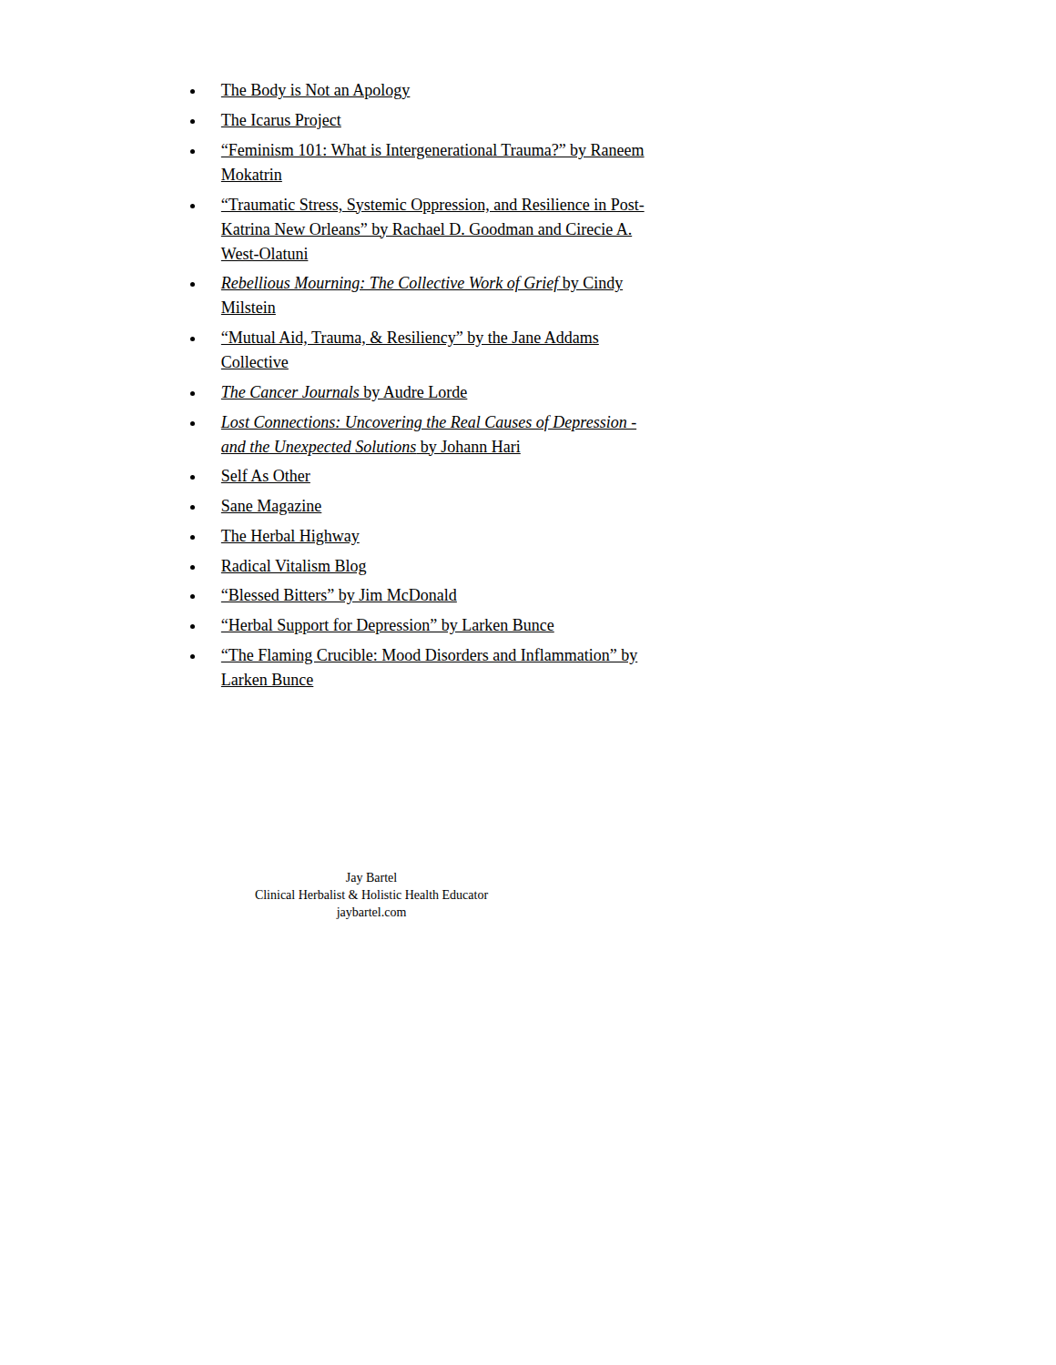The Body is Not an Apology
The Icarus Project
“Feminism 101: What is Intergenerational Trauma?” by Raneem Mokatrin
“Traumatic Stress, Systemic Oppression, and Resilience in Post-Katrina New Orleans” by Rachael D. Goodman and Cirecie A. West-Olatuni
Rebellious Mourning: The Collective Work of Grief by Cindy Milstein
“Mutual Aid, Trauma, & Resiliency” by the Jane Addams Collective
The Cancer Journals by Audre Lorde
Lost Connections: Uncovering the Real Causes of Depression - and the Unexpected Solutions by Johann Hari
Self As Other
Sane Magazine
The Herbal Highway
Radical Vitalism Blog
“Blessed Bitters” by Jim McDonald
“Herbal Support for Depression” by Larken Bunce
“The Flaming Crucible: Mood Disorders and Inflammation” by Larken Bunce
Jay Bartel
Clinical Herbalist & Holistic Health Educator
jaybartel.com